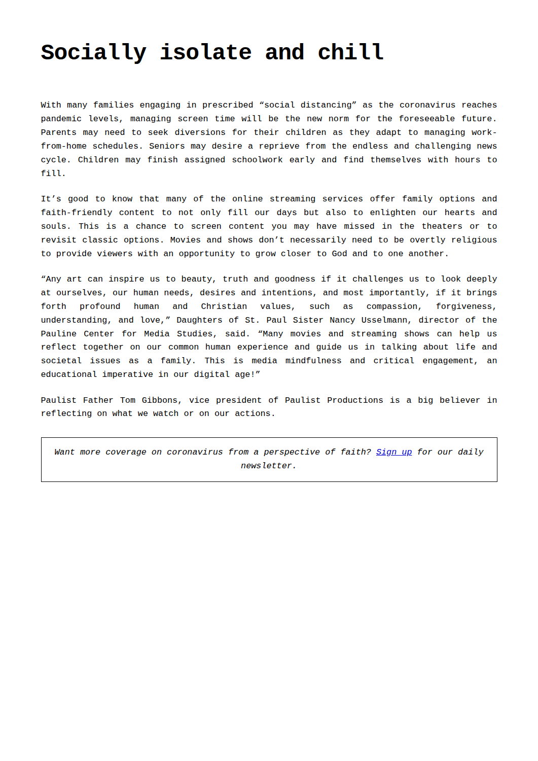Socially isolate and chill
With many families engaging in prescribed “social distancing” as the coronavirus reaches pandemic levels, managing screen time will be the new norm for the foreseeable future. Parents may need to seek diversions for their children as they adapt to managing work-from-home schedules. Seniors may desire a reprieve from the endless and challenging news cycle. Children may finish assigned schoolwork early and find themselves with hours to fill.
It’s good to know that many of the online streaming services offer family options and faith-friendly content to not only fill our days but also to enlighten our hearts and souls. This is a chance to screen content you may have missed in the theaters or to revisit classic options. Movies and shows don’t necessarily need to be overtly religious to provide viewers with an opportunity to grow closer to God and to one another.
“Any art can inspire us to beauty, truth and goodness if it challenges us to look deeply at ourselves, our human needs, desires and intentions, and most importantly, if it brings forth profound human and Christian values, such as compassion, forgiveness, understanding, and love,” Daughters of St. Paul Sister Nancy Usselmann, director of the Pauline Center for Media Studies, said. “Many movies and streaming shows can help us reflect together on our common human experience and guide us in talking about life and societal issues as a family. This is media mindfulness and critical engagement, an educational imperative in our digital age!”
Paulist Father Tom Gibbons, vice president of Paulist Productions is a big believer in reflecting on what we watch or on our actions.
Want more coverage on coronavirus from a perspective of faith? Sign up for our daily newsletter.